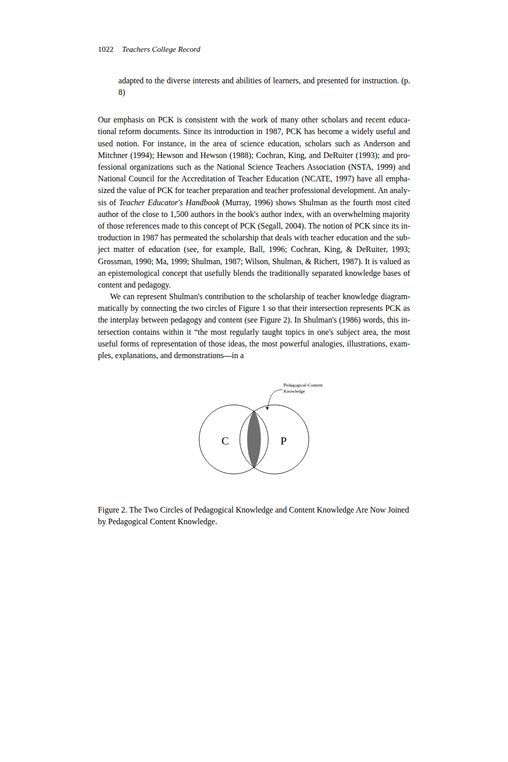1022 Teachers College Record
adapted to the diverse interests and abilities of learners, and presented for instruction. (p. 8)
Our emphasis on PCK is consistent with the work of many other scholars and recent educational reform documents. Since its introduction in 1987, PCK has become a widely useful and used notion. For instance, in the area of science education, scholars such as Anderson and Mitchner (1994); Hewson and Hewson (1988); Cochran, King, and DeRuiter (1993); and professional organizations such as the National Science Teachers Association (NSTA, 1999) and National Council for the Accreditation of Teacher Education (NCATE, 1997) have all emphasized the value of PCK for teacher preparation and teacher professional development. An analysis of Teacher Educator's Handbook (Murray, 1996) shows Shulman as the fourth most cited author of the close to 1,500 authors in the book's author index, with an overwhelming majority of those references made to this concept of PCK (Segall, 2004). The notion of PCK since its introduction in 1987 has permeated the scholarship that deals with teacher education and the subject matter of education (see, for example, Ball, 1996; Cochran, King, & DeRuiter, 1993; Grossman, 1990; Ma, 1999; Shulman, 1987; Wilson, Shulman, & Richert, 1987). It is valued as an epistemological concept that usefully blends the traditionally separated knowledge bases of content and pedagogy.
We can represent Shulman's contribution to the scholarship of teacher knowledge diagrammatically by connecting the two circles of Figure 1 so that their intersection represents PCK as the interplay between pedagogy and content (see Figure 2). In Shulman's (1986) words, this intersection contains within it “the most regularly taught topics in one's subject area, the most useful forms of representation of those ideas, the most powerful analogies, illustrations, examples, explanations, and demonstrations—in a
Pedagogical-Content Knowledge C P
Figure 2. The Two Circles of Pedagogical Knowledge and Content Knowledge Are Now Joined by Pedagogical Content Knowledge.